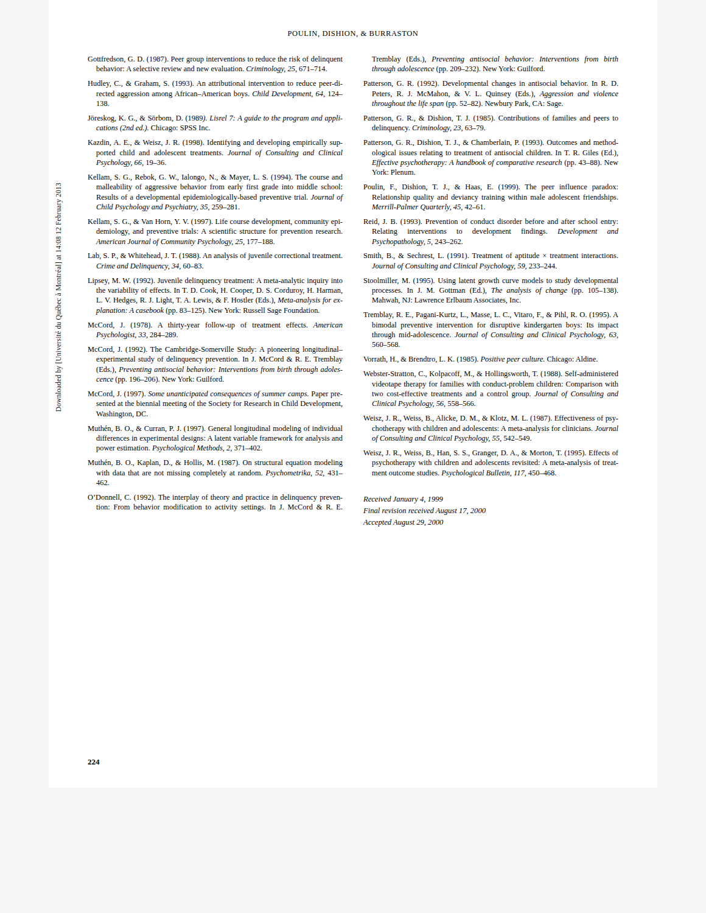Downloaded by [Université du Québec à Montréal] at 14:08 12 February 2013
POULIN, DISHION, & BURRASTON
Gottfredson, G. D. (1987). Peer group interventions to reduce the risk of delinquent behavior: A selective review and new evaluation. Criminology, 25, 671–714.
Hudley, C., & Graham, S. (1993). An attributional intervention to reduce peer-directed aggression among African–American boys. Child Development, 64, 124–138.
Jöreskog, K. G., & Sörbom, D. (1989). Lisrel 7: A guide to the program and applications (2nd ed.). Chicago: SPSS Inc.
Kazdin, A. E., & Weisz, J. R. (1998). Identifying and developing empirically supported child and adolescent treatments. Journal of Consulting and Clinical Psychology, 66, 19–36.
Kellam, S. G., Rebok, G. W., Ialongo, N., & Mayer, L. S. (1994). The course and malleability of aggressive behavior from early first grade into middle school: Results of a developmental epidemiologically-based preventive trial. Journal of Child Psychology and Psychiatry, 35, 259–281.
Kellam, S. G., & Van Horn, Y. V. (1997). Life course development, community epidemiology, and preventive trials: A scientific structure for prevention research. American Journal of Community Psychology, 25, 177–188.
Lab, S. P., & Whitehead, J. T. (1988). An analysis of juvenile correctional treatment. Crime and Delinquency, 34, 60–83.
Lipsey, M. W. (1992). Juvenile delinquency treatment: A meta-analytic inquiry into the variability of effects. In T. D. Cook, H. Cooper, D. S. Corduroy, H. Harman, L. V. Hedges, R. J. Light, T. A. Lewis, & F. Hostler (Eds.), Meta-analysis for explanation: A casebook (pp. 83–125). New York: Russell Sage Foundation.
McCord, J. (1978). A thirty-year follow-up of treatment effects. American Psychologist, 33, 284–289.
McCord, J. (1992). The Cambridge-Somerville Study: A pioneering longitudinal–experimental study of delinquency prevention. In J. McCord & R. E. Tremblay (Eds.), Preventing antisocial behavior: Interventions from birth through adolescence (pp. 196–206). New York: Guilford.
McCord, J. (1997). Some unanticipated consequences of summer camps. Paper presented at the biennial meeting of the Society for Research in Child Development, Washington, DC.
Muthén, B. O., & Curran, P. J. (1997). General longitudinal modeling of individual differences in experimental designs: A latent variable framework for analysis and power estimation. Psychological Methods, 2, 371–402.
Muthén, B. O., Kaplan, D., & Hollis, M. (1987). On structural equation modeling with data that are not missing completely at random. Psychometrika, 52, 431–462.
O’Donnell, C. (1992). The interplay of theory and practice in delinquency prevention: From behavior modification to activity settings. In J. McCord & R. E. Tremblay (Eds.), Preventing antisocial behavior: Interventions from birth through adolescence (pp. 209–232). New York: Guilford.
Patterson, G. R. (1992). Developmental changes in antisocial behavior. In R. D. Peters, R. J. McMahon, & V. L. Quinsey (Eds.), Aggression and violence throughout the life span (pp. 52–82). Newbury Park, CA: Sage.
Patterson, G. R., & Dishion, T. J. (1985). Contributions of families and peers to delinquency. Criminology, 23, 63–79.
Patterson, G. R., Dishion, T. J., & Chamberlain, P. (1993). Outcomes and methodological issues relating to treatment of antisocial children. In T. R. Giles (Ed.), Effective psychotherapy: A handbook of comparative research (pp. 43–88). New York: Plenum.
Poulin, F., Dishion, T. J., & Haas, E. (1999). The peer influence paradox: Relationship quality and deviancy training within male adolescent friendships. Merrill-Palmer Quarterly, 45, 42–61.
Reid, J. B. (1993). Prevention of conduct disorder before and after school entry: Relating interventions to development findings. Development and Psychopathology, 5, 243–262.
Smith, B., & Sechrest, L. (1991). Treatment of aptitude × treatment interactions. Journal of Consulting and Clinical Psychology, 59, 233–244.
Stoolmiller, M. (1995). Using latent growth curve models to study developmental processes. In J. M. Gottman (Ed.), The analysis of change (pp. 105–138). Mahwah, NJ: Lawrence Erlbaum Associates, Inc.
Tremblay, R. E., Pagani-Kurtz, L., Masse, L. C., Vitaro, F., & Pihl, R. O. (1995). A bimodal preventive intervention for disruptive kindergarten boys: Its impact through mid-adolescence. Journal of Consulting and Clinical Psychology, 63, 560–568.
Vorrath, H., & Brendtro, L. K. (1985). Positive peer culture. Chicago: Aldine.
Webster-Stratton, C., Kolpacoff, M., & Hollingsworth, T. (1988). Self-administered videotape therapy for families with conduct-problem children: Comparison with two cost-effective treatments and a control group. Journal of Consulting and Clinical Psychology, 56, 558–566.
Weisz, J. R., Weiss, B., Alicke, D. M., & Klotz, M. L. (1987). Effectiveness of psychotherapy with children and adolescents: A meta-analysis for clinicians. Journal of Consulting and Clinical Psychology, 55, 542–549.
Weisz, J. R., Weiss, B., Han, S. S., Granger, D. A., & Morton, T. (1995). Effects of psychotherapy with children and adolescents revisited: A meta-analysis of treatment outcome studies. Psychological Bulletin, 117, 450–468.
Received January 4, 1999
Final revision received August 17, 2000
Accepted August 29, 2000
224